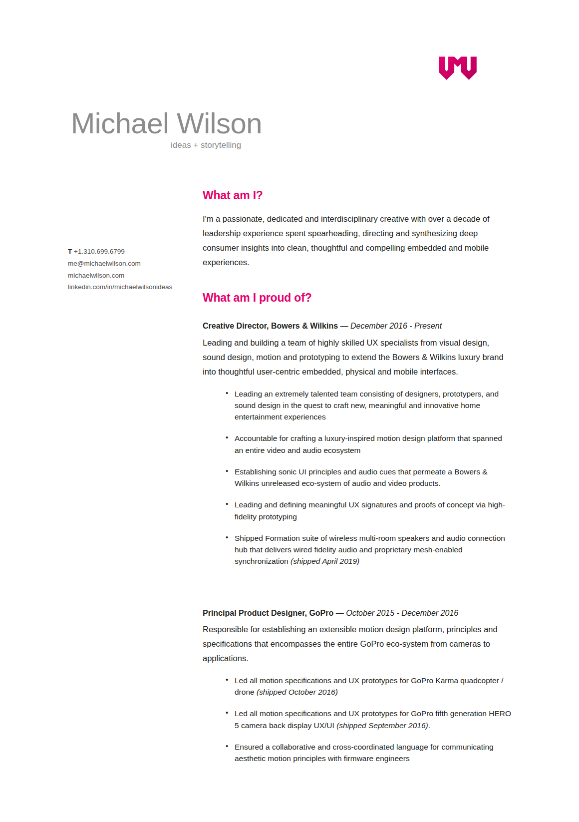Michael Wilson
ideas + storytelling
T +1.310.699.6799
me@michaelwilson.com
michaelwilson.com
linkedin.com/in/michaelwilsonideas
What am I?
I'm a passionate, dedicated and interdisciplinary creative with over a decade of leadership experience spent spearheading, directing and synthesizing deep consumer insights into clean, thoughtful and compelling embedded and mobile experiences.
What am I proud of?
Creative Director, Bowers & Wilkins — December 2016 - Present
Leading and building a team of highly skilled UX specialists from visual design, sound design, motion and prototyping to extend the Bowers & Wilkins luxury brand into thoughtful user-centric embedded, physical and mobile interfaces.
Leading an extremely talented team consisting of designers, prototypers, and sound design in the quest to craft new, meaningful and innovative home entertainment experiences
Accountable for crafting a luxury-inspired motion design platform that spanned an entire video and audio ecosystem
Establishing sonic UI principles and audio cues that permeate a Bowers & Wilkins unreleased eco-system of audio and video products.
Leading and defining meaningful UX signatures and proofs of concept via high-fidelity prototyping
Shipped Formation suite of wireless multi-room speakers and audio connection hub that delivers wired fidelity audio and proprietary mesh-enabled synchronization (shipped April 2019)
Principal Product Designer, GoPro — October 2015 - December 2016
Responsible for establishing an extensible motion design platform, principles and specifications that encompasses the entire GoPro eco-system from cameras to applications.
Led all motion specifications and UX prototypes for GoPro Karma quadcopter / drone (shipped October 2016)
Led all motion specifications and UX prototypes for GoPro fifth generation HERO 5 camera back display UX/UI (shipped September 2016).
Ensured a collaborative and cross-coordinated language for communicating aesthetic motion principles with firmware engineers